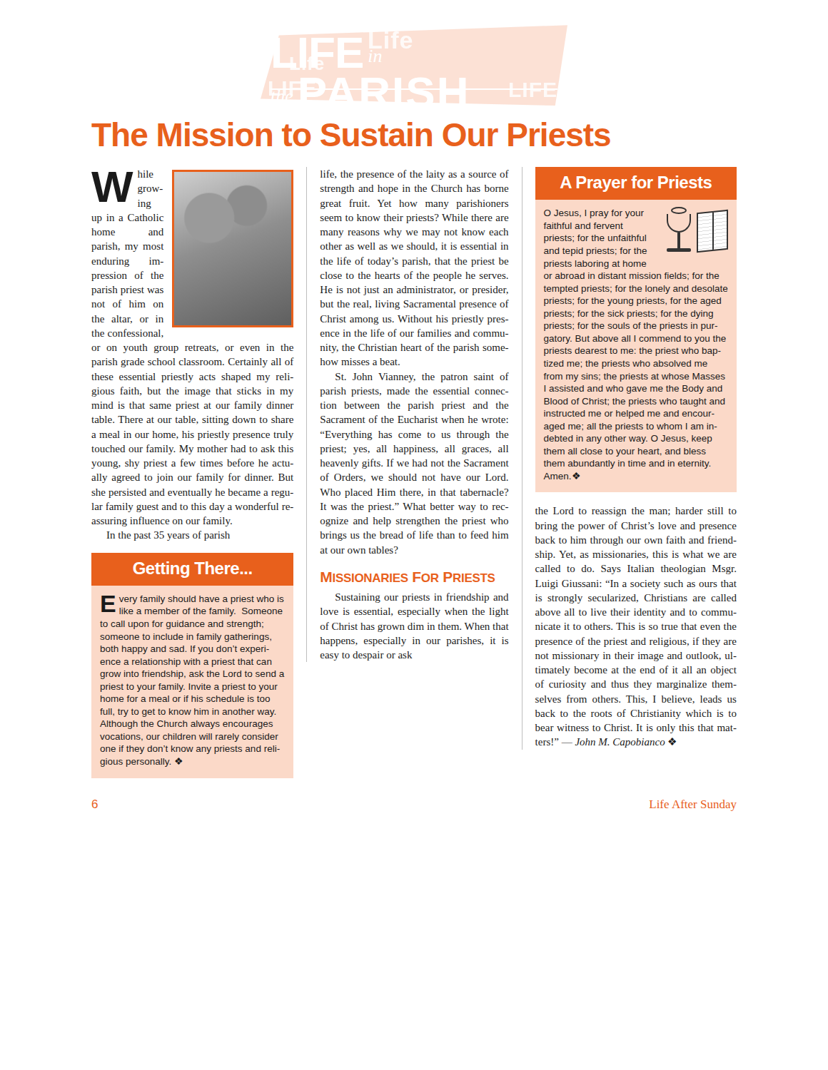Life Life LIFE LIFE
LIFEin the PARISH
The Mission to Sustain Our Priests
While growing up in a Catholic home and parish, my most enduring impression of the parish priest was not of him on the altar, or in the confessional, or on youth group retreats, or even in the parish grade school classroom. Certainly all of these essential priestly acts shaped my religious faith, but the image that sticks in my mind is that same priest at our family dinner table. There at our table, sitting down to share a meal in our home, his priestly presence truly touched our family. My mother had to ask this young, shy priest a few times before he actually agreed to join our family for dinner. But she persisted and eventually he became a regular family guest and to this day a wonderful reassuring influence on our family.
In the past 35 years of parish
Getting There...
Every family should have a priest who is like a member of the family. Someone to call upon for guidance and strength; someone to include in family gatherings, both happy and sad. If you don’t experience a relationship with a priest that can grow into friendship, ask the Lord to send a priest to your family. Invite a priest to your home for a meal or if his schedule is too full, try to get to know him in another way. Although the Church always encourages vocations, our children will rarely consider one if they don’t know any priests and religious personally. ❖
life, the presence of the laity as a source of strength and hope in the Church has borne great fruit. Yet how many parishioners seem to know their priests? While there are many reasons why we may not know each other as well as we should, it is essential in the life of today’s parish, that the priest be close to the hearts of the people he serves. He is not just an administrator, or presider, but the real, living Sacramental presence of Christ among us. Without his priestly presence in the life of our families and community, the Christian heart of the parish somehow misses a beat.
St. John Vianney, the patron saint of parish priests, made the essential connection between the parish priest and the Sacrament of the Eucharist when he wrote: “Everything has come to us through the priest; yes, all happiness, all graces, all heavenly gifts. If we had not the Sacrament of Orders, we should not have our Lord. Who placed Him there, in that tabernacle? It was the priest.” What better way to recognize and help strengthen the priest who brings us the bread of life than to feed him at our own tables?
MISSIONARIES FOR PRIESTS
Sustaining our priests in friendship and love is essential, especially when the light of Christ has grown dim in them. When that happens, especially in our parishes, it is easy to despair or ask
A Prayer for Priests
O Jesus, I pray for your faithful and fervent priests; for the unfaithful and tepid priests; for the priests laboring at home or abroad in distant mission fields; for the tempted priests; for the lonely and desolate priests; for the young priests, for the aged priests; for the sick priests; for the dying priests; for the souls of the priests in purgatory. But above all I commend to you the priests dearest to me: the priest who baptized me; the priests who absolved me from my sins; the priests at whose Masses I assisted and who gave me the Body and Blood of Christ; the priests who taught and instructed me or helped me and encouraged me; all the priests to whom I am indebted in any other way. O Jesus, keep them all close to your heart, and bless them abundantly in time and in eternity. Amen.❖
the Lord to reassign the man; harder still to bring the power of Christ’s love and presence back to him through our own faith and friendship. Yet, as missionaries, this is what we are called to do. Says Italian theologian Msgr. Luigi Giussani: “In a society such as ours that is strongly secularized, Christians are called above all to live their identity and to communicate it to others. This is so true that even the presence of the priest and religious, if they are not missionary in their image and outlook, ultimately become at the end of it all an object of curiosity and thus they marginalize themselves from others. This, I believe, leads us back to the roots of Christianity which is to bear witness to Christ. It is only this that matters!” — John M. Capobianco ❖
6
Life After Sunday